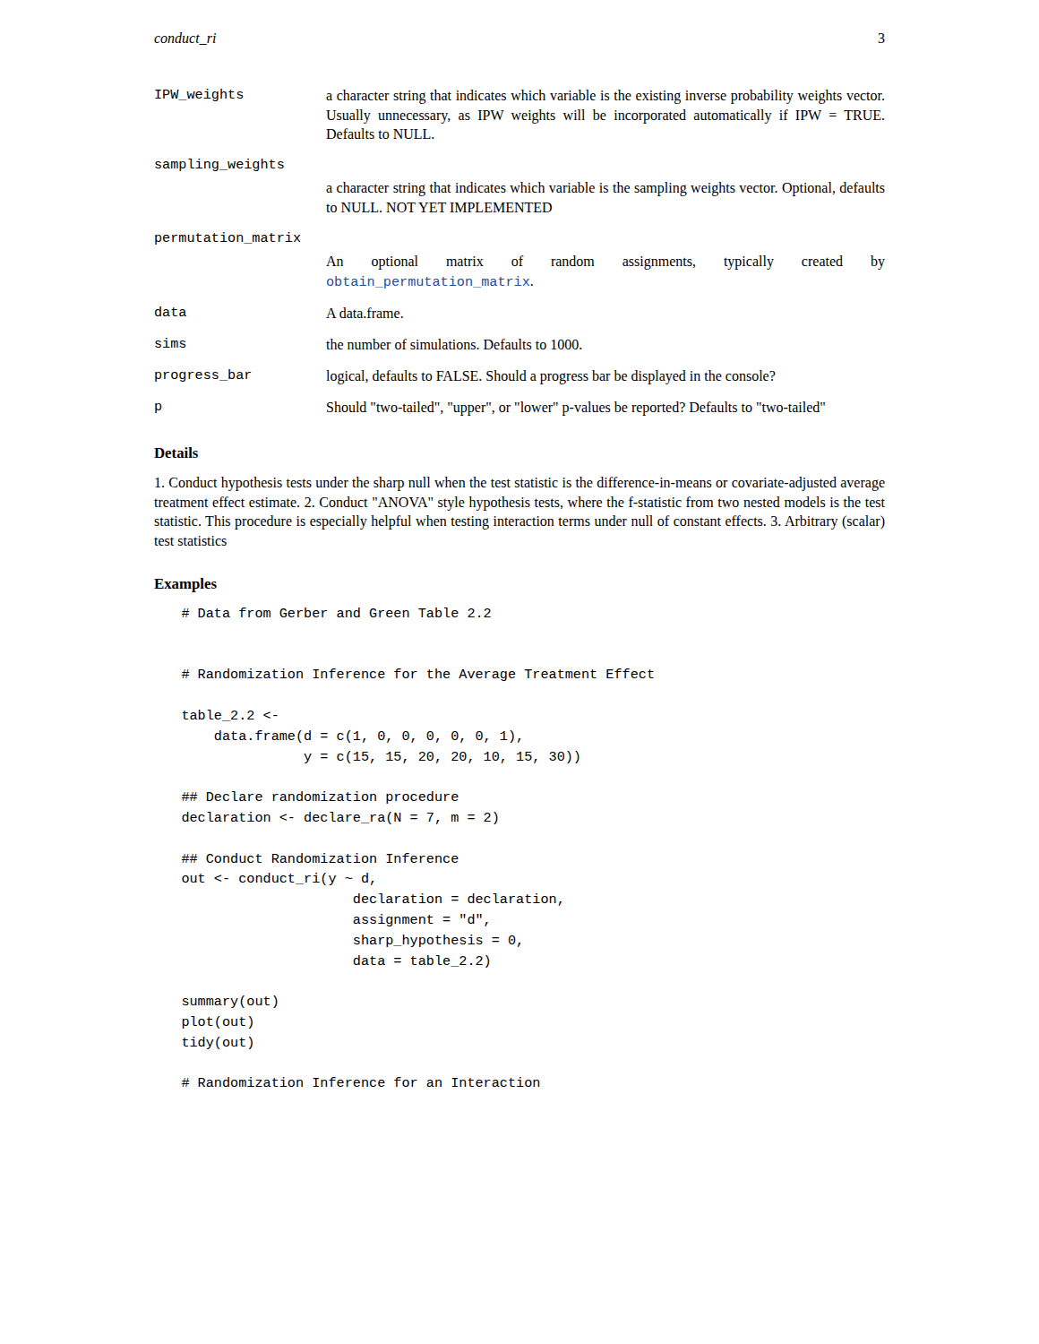conduct_ri 3
IPW_weights
a character string that indicates which variable is the existing inverse probability weights vector. Usually unnecessary, as IPW weights will be incorporated automatically if IPW = TRUE. Defaults to NULL.
sampling_weights
a character string that indicates which variable is the sampling weights vector. Optional, defaults to NULL. NOT YET IMPLEMENTED
permutation_matrix
An optional matrix of random assignments, typically created by obtain_permutation_matrix.
data
A data.frame.
sims
the number of simulations. Defaults to 1000.
progress_bar
logical, defaults to FALSE. Should a progress bar be displayed in the console?
p
Should "two-tailed", "upper", or "lower" p-values be reported? Defaults to "two-tailed"
Details
1. Conduct hypothesis tests under the sharp null when the test statistic is the difference-in-means or covariate-adjusted average treatment effect estimate. 2. Conduct "ANOVA" style hypothesis tests, where the f-statistic from two nested models is the test statistic. This procedure is especially helpful when testing interaction terms under null of constant effects. 3. Arbitrary (scalar) test statistics
Examples
# Data from Gerber and Green Table 2.2


# Randomization Inference for the Average Treatment Effect

table_2.2 <-
    data.frame(d = c(1, 0, 0, 0, 0, 0, 1),
               y = c(15, 15, 20, 20, 10, 15, 30))

## Declare randomization procedure
declaration <- declare_ra(N = 7, m = 2)

## Conduct Randomization Inference
out <- conduct_ri(y ~ d,
                     declaration = declaration,
                     assignment = "d",
                     sharp_hypothesis = 0,
                     data = table_2.2)

summary(out)
plot(out)
tidy(out)

# Randomization Inference for an Interaction